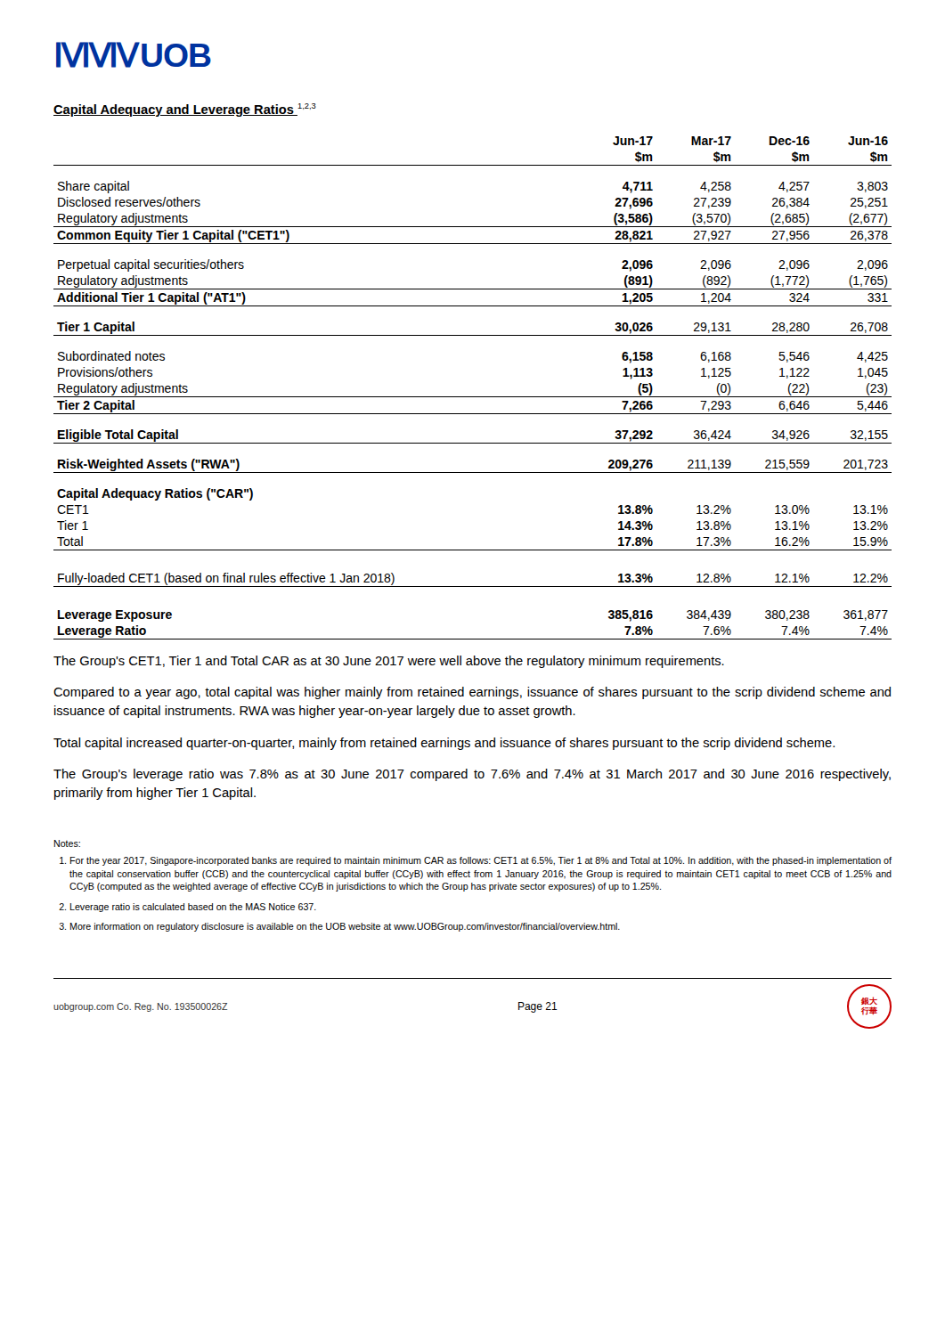ⅣⅣⅣUOB
Capital Adequacy and Leverage Ratios 1,2,3
| | Jun-17 | Mar-17 | Dec-16 | Jun-16 |
| | $m | $m | $m | $m |
| Share capital | 4,711 | 4,258 | 4,257 | 3,803 |
| Disclosed reserves/others | 27,696 | 27,239 | 26,384 | 25,251 |
| Regulatory adjustments | (3,586) | (3,570) | (2,685) | (2,677) |
| Common Equity Tier 1 Capital ("CET1") | 28,821 | 27,927 | 27,956 | 26,378 |
| Perpetual capital securities/others | 2,096 | 2,096 | 2,096 | 2,096 |
| Regulatory adjustments | (891) | (892) | (1,772) | (1,765) |
| Additional Tier 1 Capital ("AT1") | 1,205 | 1,204 | 324 | 331 |
| Tier 1 Capital | 30,026 | 29,131 | 28,280 | 26,708 |
| Subordinated notes | 6,158 | 6,168 | 5,546 | 4,425 |
| Provisions/others | 1,113 | 1,125 | 1,122 | 1,045 |
| Regulatory adjustments | (5) | (0) | (22) | (23) |
| Tier 2 Capital | 7,266 | 7,293 | 6,646 | 5,446 |
| Eligible Total Capital | 37,292 | 36,424 | 34,926 | 32,155 |
| Risk-Weighted Assets ("RWA") | 209,276 | 211,139 | 215,559 | 201,723 |
| Capital Adequacy Ratios ("CAR") | | | | |
| CET1 | 13.8% | 13.2% | 13.0% | 13.1% |
| Tier 1 | 14.3% | 13.8% | 13.1% | 13.2% |
| Total | 17.8% | 17.3% | 16.2% | 15.9% |
| Fully-loaded CET1 (based on final rules effective 1 Jan 2018) | 13.3% | 12.8% | 12.1% | 12.2% |
| Leverage Exposure | 385,816 | 384,439 | 380,238 | 361,877 |
| Leverage Ratio | 7.8% | 7.6% | 7.4% | 7.4% |
The Group's CET1, Tier 1 and Total CAR as at 30 June 2017 were well above the regulatory minimum requirements.
Compared to a year ago, total capital was higher mainly from retained earnings, issuance of shares pursuant to the scrip dividend scheme and issuance of capital instruments. RWA was higher year-on-year largely due to asset growth.
Total capital increased quarter-on-quarter, mainly from retained earnings and issuance of shares pursuant to the scrip dividend scheme.
The Group's leverage ratio was 7.8% as at 30 June 2017 compared to 7.6% and 7.4% at 31 March 2017 and 30 June 2016 respectively, primarily from higher Tier 1 Capital.
Notes:
For the year 2017, Singapore-incorporated banks are required to maintain minimum CAR as follows: CET1 at 6.5%, Tier 1 at 8% and Total at 10%. In addition, with the phased-in implementation of the capital conservation buffer (CCB) and the countercyclical capital buffer (CCyB) with effect from 1 January 2016, the Group is required to maintain CET1 capital to meet CCB of 1.25% and CCyB (computed as the weighted average of effective CCyB in jurisdictions to which the Group has private sector exposures) of up to 1.25%.
Leverage ratio is calculated based on the MAS Notice 637.
More information on regulatory disclosure is available on the UOB website at www.UOBGroup.com/investor/financial/overview.html.
uobgroup.com Co. Reg. No. 193500026Z
Page 21
銀大
行華